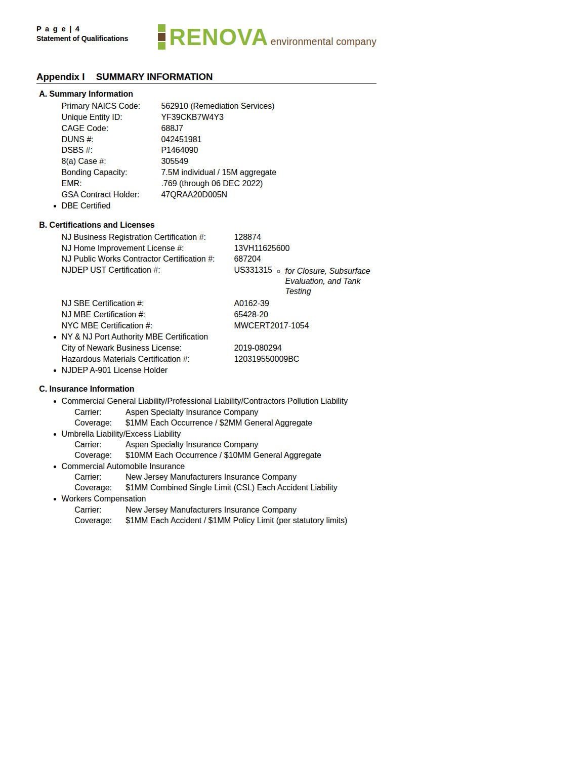P a g e | 4
Statement of Qualifications
RENOVA environmental company
Appendix ISUMMARY INFORMATION
Summary Information
Primary NAICS Code: 562910 (Remediation Services)
Unique Entity ID: YF39CKB7W4Y3
CAGE Code: 688J7
DUNS #: 042451981
DSBS #: P1464090
8(a) Case #: 305549
Bonding Capacity: 7.5M individual / 15M aggregate
EMR:.769 (through 06 DEC 2022)
GSA Contract Holder: 47QRAA20D005N
DBE Certified
Certifications and Licenses
NJ Business Registration Certification #: 128874
NJ Home Improvement License #: 13VH11625600
NJ Public Works Contractor Certification #: 687204
NJDEP UST Certification #: US331315
for Closure, Subsurface Evaluation, and Tank Testing
NJ SBE Certification #: A0162-39
NJ MBE Certification #: 65428-20
NYC MBE Certification #: MWCERT2017-1054
NY & NJ Port Authority MBE Certification
City of Newark Business License: 2019-080294
Hazardous Materials Certification #: 120319550009BC
NJDEP A-901 License Holder
Insurance Information
Commercial General Liability/Professional Liability/Contractors Pollution Liability
Carrier: Aspen Specialty Insurance Company
Coverage:$1MM Each Occurrence / $2MM General Aggregate
Umbrella Liability/Excess Liability
Carrier: Aspen Specialty Insurance Company
Coverage:$10MM Each Occurrence / $10MM General Aggregate
Commercial Automobile Insurance
Carrier: New Jersey Manufacturers Insurance Company
Coverage:$1MM Combined Single Limit (CSL) Each Accident Liability
Workers Compensation
Carrier: New Jersey Manufacturers Insurance Company
Coverage:$1MM Each Accident / $1MM Policy Limit (per statutory limits)